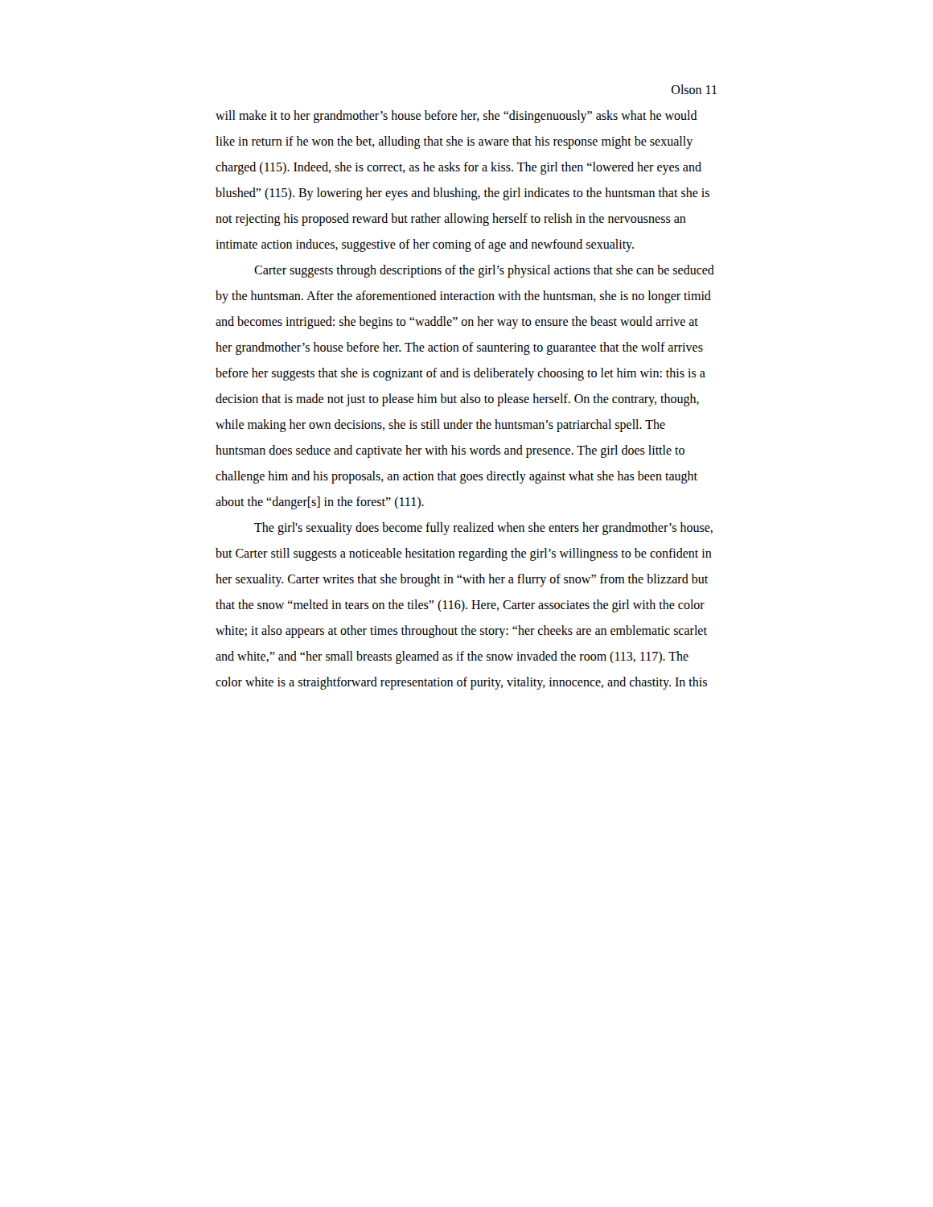Olson 11
will make it to her grandmother’s house before her, she “disingenuously” asks what he would like in return if he won the bet, alluding that she is aware that his response might be sexually charged (115). Indeed, she is correct, as he asks for a kiss. The girl then “lowered her eyes and blushed” (115). By lowering her eyes and blushing, the girl indicates to the huntsman that she is not rejecting his proposed reward but rather allowing herself to relish in the nervousness an intimate action induces, suggestive of her coming of age and newfound sexuality.
Carter suggests through descriptions of the girl’s physical actions that she can be seduced by the huntsman. After the aforementioned interaction with the huntsman, she is no longer timid and becomes intrigued: she begins to “waddle” on her way to ensure the beast would arrive at her grandmother’s house before her. The action of sauntering to guarantee that the wolf arrives before her suggests that she is cognizant of and is deliberately choosing to let him win: this is a decision that is made not just to please him but also to please herself. On the contrary, though, while making her own decisions, she is still under the huntsman’s patriarchal spell. The huntsman does seduce and captivate her with his words and presence. The girl does little to challenge him and his proposals, an action that goes directly against what she has been taught about the “danger[s] in the forest” (111).
The girl's sexuality does become fully realized when she enters her grandmother’s house, but Carter still suggests a noticeable hesitation regarding the girl’s willingness to be confident in her sexuality. Carter writes that she brought in “with her a flurry of snow” from the blizzard but that the snow “melted in tears on the tiles” (116). Here, Carter associates the girl with the color white; it also appears at other times throughout the story: “her cheeks are an emblematic scarlet and white,” and “her small breasts gleamed as if the snow invaded the room (113, 117). The color white is a straightforward representation of purity, vitality, innocence, and chastity. In this